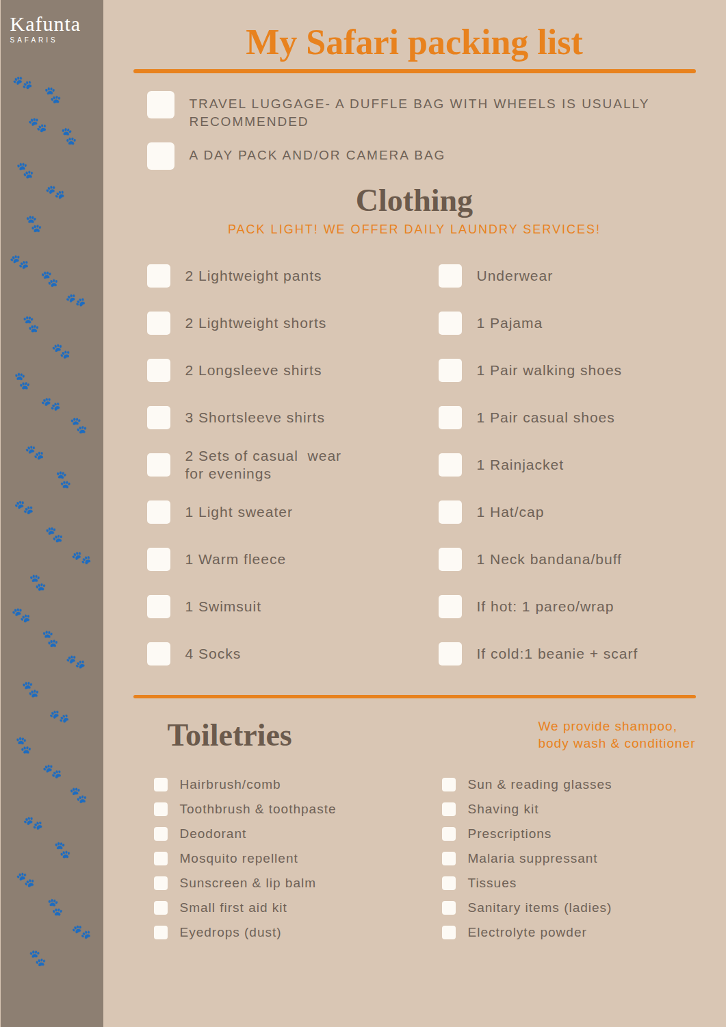Kafunta
SAFARIS
🐾 🐾 🐾 🐾 🐾 🐾 🐾 🐾 🐾 🐾 🐾 🐾 🐾 🐾 🐾 🐾 🐾 🐾 🐾 🐾 🐾 🐾 🐾 🐾 🐾 🐾 🐾 🐾 🐾 🐾 🐾 🐾 🐾 🐾 🐾
My Safari packing list
Travel luggage- a duffle bag with wheels is usually recommended
A day pack and/or camera bag
Clothing
Pack light! We offer daily laundry services!
2 Lightweight pants
Underwear
2 Lightweight shorts
1 Pajama
2 Longsleeve shirts
1 Pair walking shoes
3 Shortsleeve shirts
1 Pair casual shoes
2 Sets of casual wear
for evenings
1 Rainjacket
1 Light sweater
1 Hat/cap
1 Warm fleece
1 Neck bandana/buff
1 Swimsuit
If hot: 1 pareo/wrap
4 Socks
If cold:1 beanie + scarf
Toiletries
We provide shampoo,
body wash & conditioner
Hairbrush/comb
Sun & reading glasses
Toothbrush & toothpaste
Shaving kit
Deodorant
Prescriptions
Mosquito repellent
Malaria suppressant
Sunscreen & lip balm
Tissues
Small first aid kit
Sanitary items (ladies)
Eyedrops (dust)
Electrolyte powder